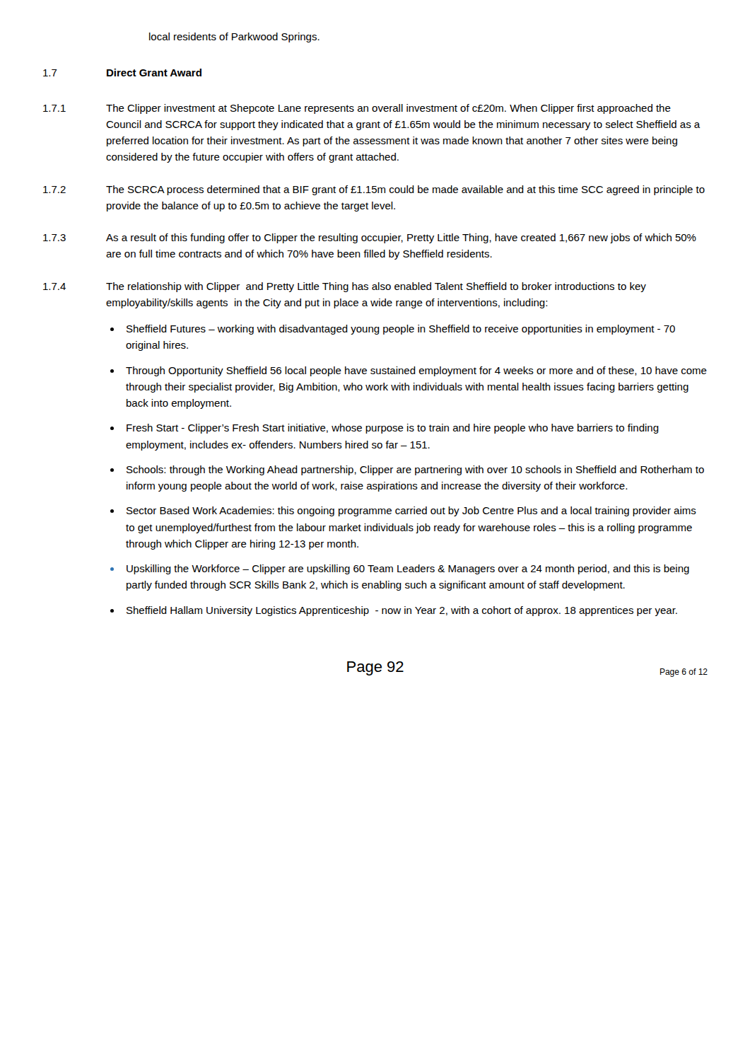local residents of Parkwood Springs.
1.7
Direct Grant Award
1.7.1
The Clipper investment at Shepcote Lane represents an overall investment of c£20m. When Clipper first approached the Council and SCRCA for support they indicated that a grant of £1.65m would be the minimum necessary to select Sheffield as a preferred location for their investment. As part of the assessment it was made known that another 7 other sites were being considered by the future occupier with offers of grant attached.
1.7.2
The SCRCA process determined that a BIF grant of £1.15m could be made available and at this time SCC agreed in principle to provide the balance of up to £0.5m to achieve the target level.
1.7.3
As a result of this funding offer to Clipper the resulting occupier, Pretty Little Thing, have created 1,667 new jobs of which 50% are on full time contracts and of which 70% have been filled by Sheffield residents.
1.7.4
The relationship with Clipper and Pretty Little Thing has also enabled Talent Sheffield to broker introductions to key employability/skills agents in the City and put in place a wide range of interventions, including:
Sheffield Futures – working with disadvantaged young people in Sheffield to receive opportunities in employment - 70 original hires.
Through Opportunity Sheffield 56 local people have sustained employment for 4 weeks or more and of these, 10 have come through their specialist provider, Big Ambition, who work with individuals with mental health issues facing barriers getting back into employment.
Fresh Start - Clipper’s Fresh Start initiative, whose purpose is to train and hire people who have barriers to finding employment, includes ex- offenders. Numbers hired so far – 151.
Schools: through the Working Ahead partnership, Clipper are partnering with over 10 schools in Sheffield and Rotherham to inform young people about the world of work, raise aspirations and increase the diversity of their workforce.
Sector Based Work Academies: this ongoing programme carried out by Job Centre Plus and a local training provider aims to get unemployed/furthest from the labour market individuals job ready for warehouse roles – this is a rolling programme through which Clipper are hiring 12-13 per month.
Upskilling the Workforce – Clipper are upskilling 60 Team Leaders & Managers over a 24 month period, and this is being partly funded through SCR Skills Bank 2, which is enabling such a significant amount of staff development.
Sheffield Hallam University Logistics Apprenticeship - now in Year 2, with a cohort of approx. 18 apprentices per year.
Page 92 Page 6 of 12